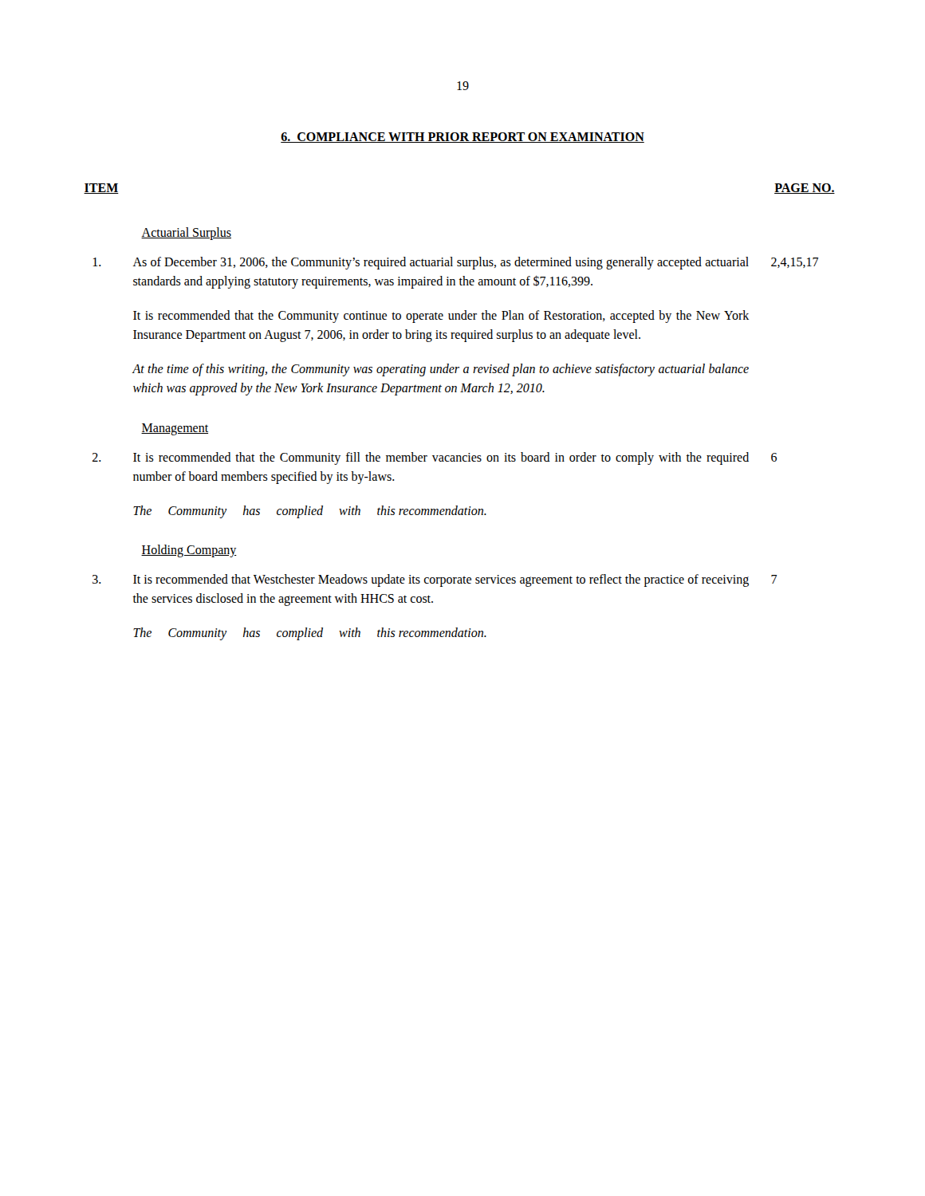19
6. COMPLIANCE WITH PRIOR REPORT ON EXAMINATION
ITEM PAGE NO.
Actuarial Surplus
1.
As of December 31, 2006, the Community’s required actuarial surplus, as determined using generally accepted actuarial standards and applying statutory requirements, was impaired in the amount of $7,116,399.
It is recommended that the Community continue to operate under the Plan of Restoration, accepted by the New York Insurance Department on August 7, 2006, in order to bring its required surplus to an adequate level.
At the time of this writing, the Community was operating under a revised plan to achieve satisfactory actuarial balance which was approved by the New York Insurance Department on March 12, 2010.
2,4,15,17
Management
2.
It is recommended that the Community fill the member vacancies on its board in order to comply with the required number of board members specified by its by-laws.
The Community has complied with this recommendation.
6
Holding Company
3.
It is recommended that Westchester Meadows update its corporate services agreement to reflect the practice of receiving the services disclosed in the agreement with HHCS at cost.
The Community has complied with this recommendation.
7